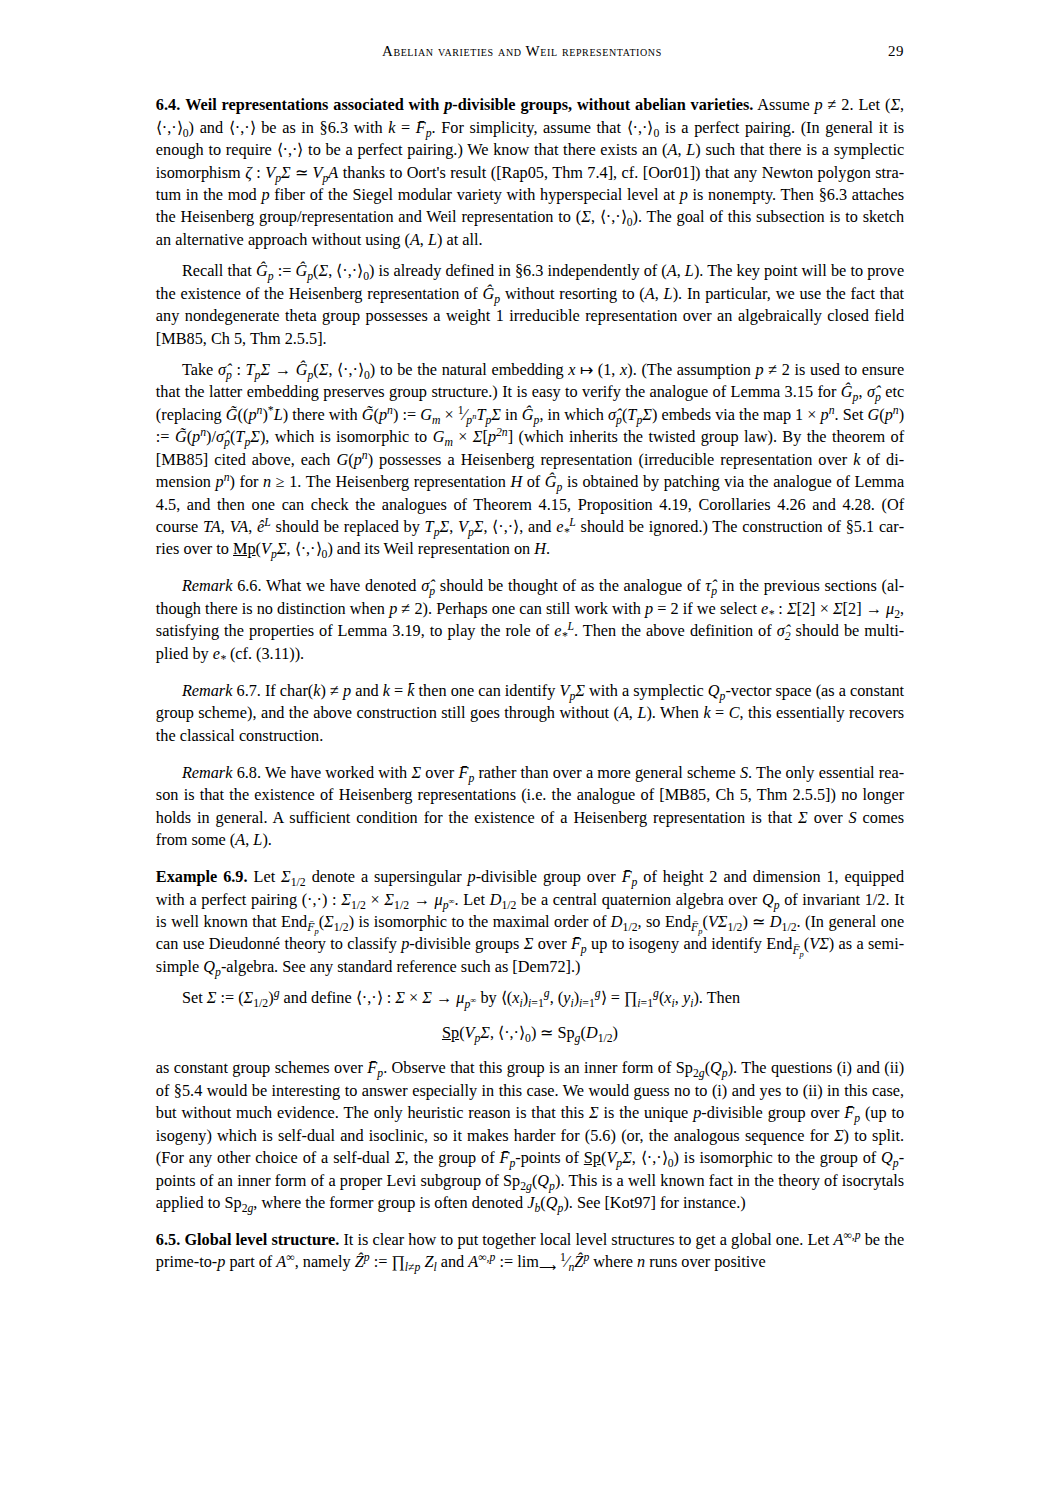Abelian varieties and Weil representations 29
6.4. Weil representations associated with p-divisible groups, without abelian varieties. Assume p ≠ 2. Let (Σ, ⟨·,·⟩0) and ⟨·,·⟩ be as in §6.3 with k = F̄p. For simplicity, assume that ⟨·,·⟩0 is a perfect pairing. (In general it is enough to require ⟨·,·⟩ to be a perfect pairing.) We know that there exists an (A, L) such that there is a symplectic isomorphism ζ : VpΣ ≃ VpA thanks to Oort's result ([Rap05, Thm 7.4], cf. [Oor01]) that any Newton polygon stratum in the mod p fiber of the Siegel modular variety with hyperspecial level at p is nonempty. Then §6.3 attaches the Heisenberg group/representation and Weil representation to (Σ, ⟨·,·⟩0). The goal of this subsection is to sketch an alternative approach without using (A, L) at all.
Recall that Ĝp := Ĝp(Σ, ⟨·,·⟩0) is already defined in §6.3 independently of (A, L). The key point will be to prove the existence of the Heisenberg representation of Ĝp without resorting to (A, L). In particular, we use the fact that any nondegenerate theta group possesses a weight 1 irreducible representation over an algebraically closed field [MB85, Ch 5, Thm 2.5.5].
Take σ̂p : TpΣ → Ĝp(Σ, ⟨·,·⟩0) to be the natural embedding x ↦ (1, x). (The assumption p ≠ 2 is used to ensure that the latter embedding preserves group structure.) It is easy to verify the analogue of Lemma 3.15 for Ĝp, σ̂p etc (replacing G̃((pn)*L) there with G̃(pn) := Gm × 1⁄pnTpΣ in Ĝp, in which σ̂p(TpΣ) embeds via the map 1 × pn. Set G(pn) := G̃(pn)/σ̂p(TpΣ), which is isomorphic to Gm × Σ[p2n] (which inherits the twisted group law). By the theorem of [MB85] cited above, each G(pn) possesses a Heisenberg representation (irreducible representation over k of dimension pn) for n ≥ 1. The Heisenberg representation H of Ĝp is obtained by patching via the analogue of Lemma 4.5, and then one can check the analogues of Theorem 4.15, Proposition 4.19, Corollaries 4.26 and 4.28. (Of course TA, VA, êL should be replaced by TpΣ, VpΣ, ⟨·,·⟩, and e*L should be ignored.) The construction of §5.1 carries over to Mp(VpΣ, ⟨·,·⟩0) and its Weil representation on H.
Remark 6.6. What we have denoted σ̂p should be thought of as the analogue of τ̂p in the previous sections (although there is no distinction when p ≠ 2). Perhaps one can still work with p = 2 if we select e* : Σ[2] × Σ[2] → μ2, satisfying the properties of Lemma 3.19, to play the role of e*L. Then the above definition of σ̂2 should be multiplied by e* (cf. (3.11)).
Remark 6.7. If char(k) ≠ p and k = k̄ then one can identify VpΣ with a symplectic Qp-vector space (as a constant group scheme), and the above construction still goes through without (A, L). When k = C, this essentially recovers the classical construction.
Remark 6.8. We have worked with Σ over F̄p rather than over a more general scheme S. The only essential reason is that the existence of Heisenberg representations (i.e. the analogue of [MB85, Ch 5, Thm 2.5.5]) no longer holds in general. A sufficient condition for the existence of a Heisenberg representation is that Σ over S comes from some (A, L).
Example 6.9. Let Σ1/2 denote a supersingular p-divisible group over F̄p of height 2 and dimension 1, equipped with a perfect pairing (·,·) : Σ1/2 × Σ1/2 → μp∞. Let D1/2 be a central quaternion algebra over Qp of invariant 1/2. It is well known that EndF̄p(Σ1/2) is isomorphic to the maximal order of D1/2, so EndF̄p(VΣ1/2) ≃ D1/2. (In general one can use Dieudonné theory to classify p-divisible groups Σ over F̄p up to isogeny and identify EndF̄p(VΣ) as a semisimple Qp-algebra. See any standard reference such as [Dem72].)
Set Σ := (Σ1/2)g and define ⟨·,·⟩ : Σ × Σ → μp∞ by ⟨(xi)i=1g, (yi)i=1g⟩ = ∏i=1g(xi, yi). Then
Sp(VpΣ, ⟨·,·⟩0) ≃ Spg(D1/2)
as constant group schemes over F̄p. Observe that this group is an inner form of Sp2g(Qp). The questions (i) and (ii) of §5.4 would be interesting to answer especially in this case. We would guess no to (i) and yes to (ii) in this case, but without much evidence. The only heuristic reason is that this Σ is the unique p-divisible group over F̄p (up to isogeny) which is self-dual and isoclinic, so it makes harder for (5.6) (or, the analogous sequence for Σ) to split. (For any other choice of a self-dual Σ, the group of F̄p-points of Sp(VpΣ, ⟨·,·⟩0) is isomorphic to the group of Qp-points of an inner form of a proper Levi subgroup of Sp2g(Qp). This is a well known fact in the theory of isocrytals applied to Sp2g, where the former group is often denoted Jb(Qp). See [Kot97] for instance.)
6.5. Global level structure. It is clear how to put together local level structures to get a global one. Let A∞,p be the prime-to-p part of A∞, namely Ẑp := ∏l≠p Zl and A∞,p := lim⟶ 1⁄nẐp where n runs over positive